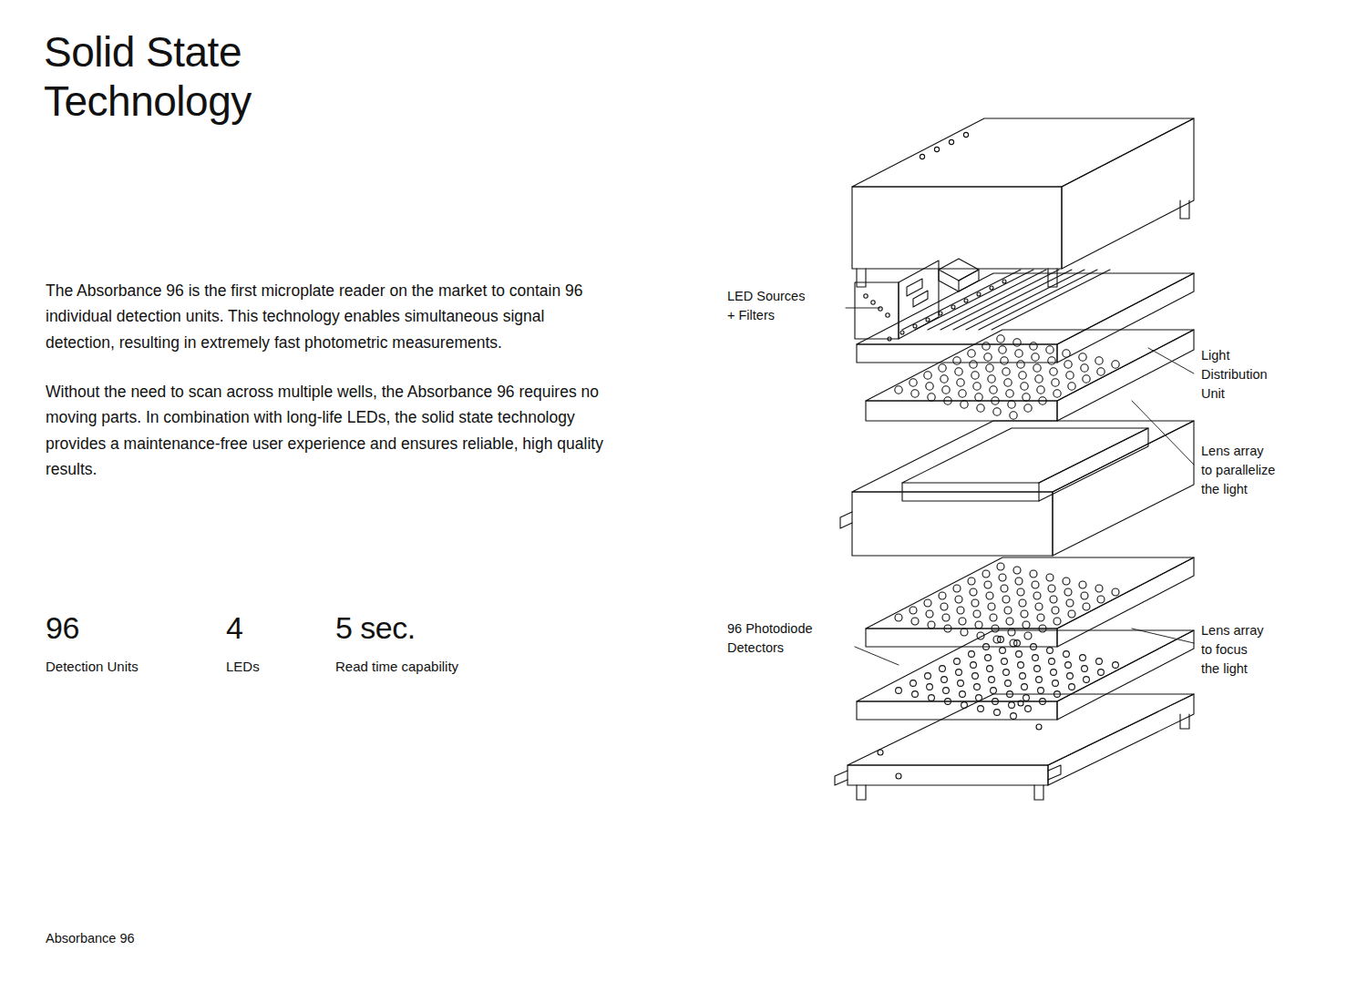Solid State
Technology
The Absorbance 96 is the first microplate reader on the market to contain 96 individual detection units. This technology enables simultaneous signal detection, resulting in extremely fast photometric measurements.
Without the need to scan across multiple wells, the Absorbance 96 requires no moving parts. In combination with long-life LEDs, the solid state technology provides a maintenance-free user experience and ensures reliable, high quality results.
96
Detection Units
4
LEDs
5 sec.
Read time capability
Absorbance 96
LED Sources
+ Filters
96 Photodiode
Detectors
Light
Distribution
Unit
Lens array
to parallelize
the light
Lens array
to focus
the light